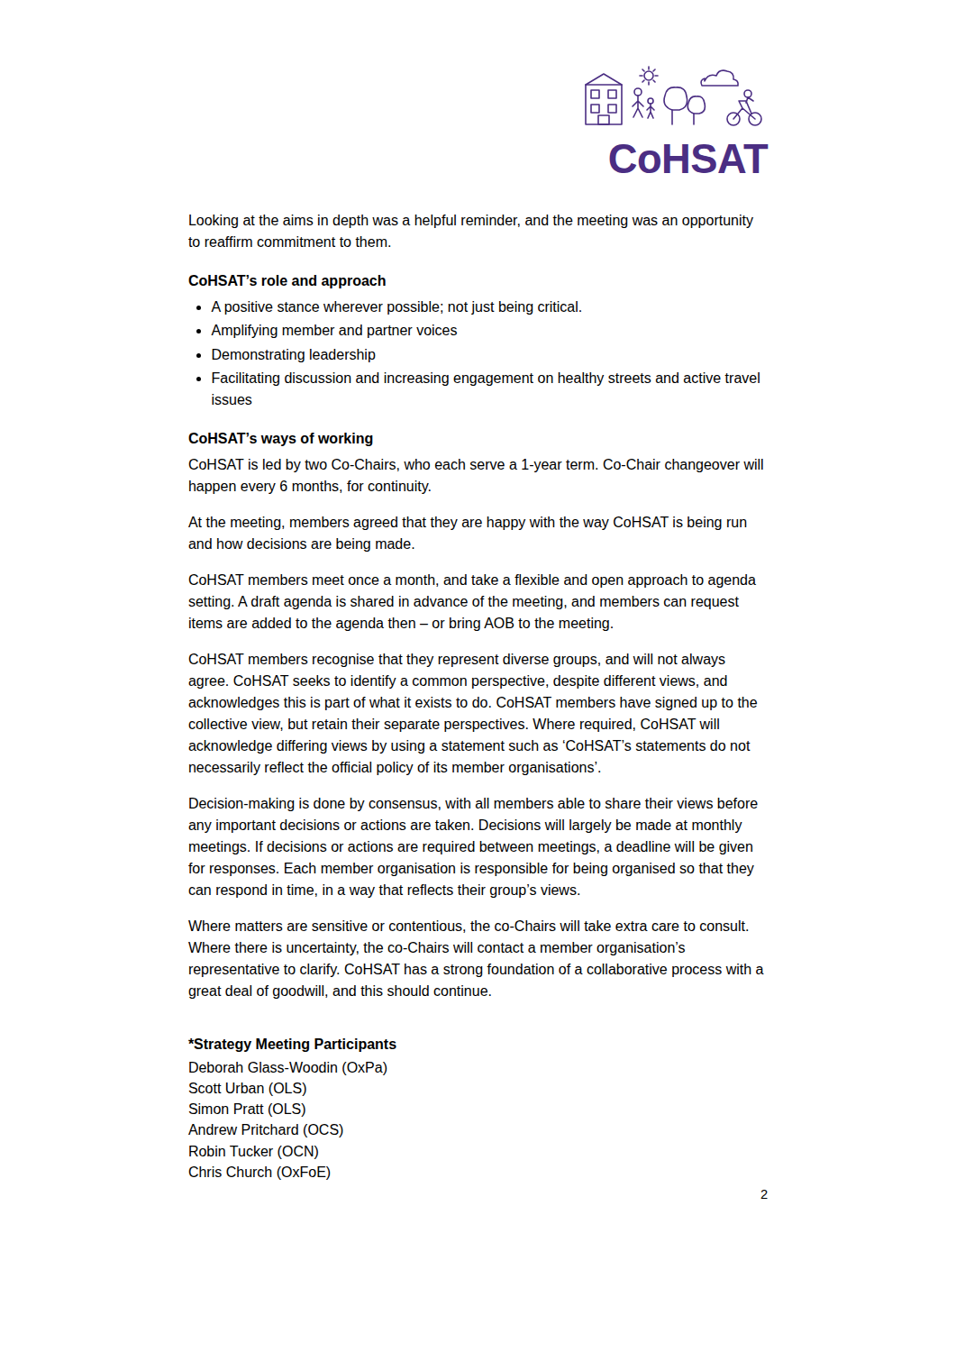CoHSAT
Looking at the aims in depth was a helpful reminder, and the meeting was an opportunity to reaffirm commitment to them.
CoHSAT’s role and approach
A positive stance wherever possible; not just being critical.
Amplifying member and partner voices
Demonstrating leadership
Facilitating discussion and increasing engagement on healthy streets and active travel issues
CoHSAT’s ways of working
CoHSAT is led by two Co-Chairs, who each serve a 1-year term. Co-Chair changeover will happen every 6 months, for continuity.
At the meeting, members agreed that they are happy with the way CoHSAT is being run and how decisions are being made.
CoHSAT members meet once a month, and take a flexible and open approach to agenda setting. A draft agenda is shared in advance of the meeting, and members can request items are added to the agenda then – or bring AOB to the meeting.
CoHSAT members recognise that they represent diverse groups, and will not always agree. CoHSAT seeks to identify a common perspective, despite different views, and acknowledges this is part of what it exists to do. CoHSAT members have signed up to the collective view, but retain their separate perspectives. Where required, CoHSAT will acknowledge differing views by using a statement such as ‘CoHSAT’s statements do not necessarily reflect the official policy of its member organisations’.
Decision-making is done by consensus, with all members able to share their views before any important decisions or actions are taken. Decisions will largely be made at monthly meetings. If decisions or actions are required between meetings, a deadline will be given for responses. Each member organisation is responsible for being organised so that they can respond in time, in a way that reflects their group’s views.
Where matters are sensitive or contentious, the co-Chairs will take extra care to consult. Where there is uncertainty, the co-Chairs will contact a member organisation’s representative to clarify. CoHSAT has a strong foundation of a collaborative process with a great deal of goodwill, and this should continue.
*Strategy Meeting Participants
Deborah Glass-Woodin (OxPa)
Scott Urban (OLS)
Simon Pratt (OLS)
Andrew Pritchard (OCS)
Robin Tucker (OCN)
Chris Church (OxFoE)
2